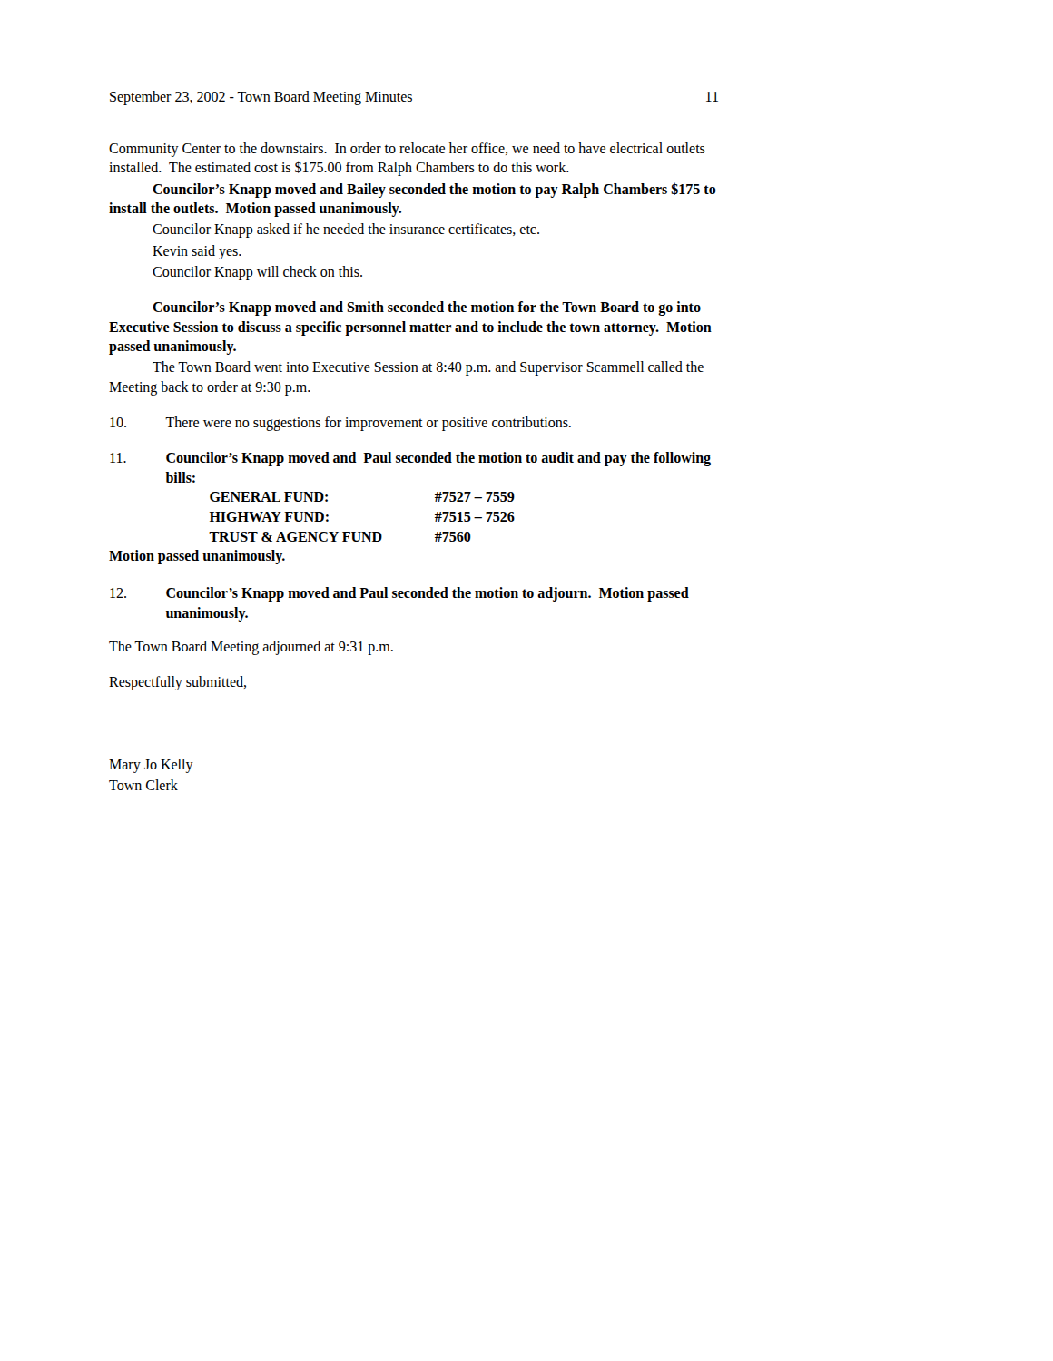September 23, 2002 - Town Board Meeting Minutes 11
Community Center to the downstairs. In order to relocate her office, we need to have electrical outlets installed. The estimated cost is $175.00 from Ralph Chambers to do this work.
Councilor’s Knapp moved and Bailey seconded the motion to pay Ralph Chambers $175 to install the outlets. Motion passed unanimously.
Councilor Knapp asked if he needed the insurance certificates, etc.
Kevin said yes.
Councilor Knapp will check on this.
Councilor’s Knapp moved and Smith seconded the motion for the Town Board to go into Executive Session to discuss a specific personnel matter and to include the town attorney. Motion passed unanimously.
The Town Board went into Executive Session at 8:40 p.m. and Supervisor Scammell called the Meeting back to order at 9:30 p.m.
10. There were no suggestions for improvement or positive contributions.
11. Councilor’s Knapp moved and Paul seconded the motion to audit and pay the following bills:
| GENERAL FUND: | #7527 – 7559 |
| HIGHWAY FUND: | #7515 – 7526 |
| TRUST & AGENCY FUND | #7560 |
Motion passed unanimously.
12. Councilor’s Knapp moved and Paul seconded the motion to adjourn. Motion passed unanimously.
The Town Board Meeting adjourned at 9:31 p.m.
Respectfully submitted,
Mary Jo Kelly
Town Clerk